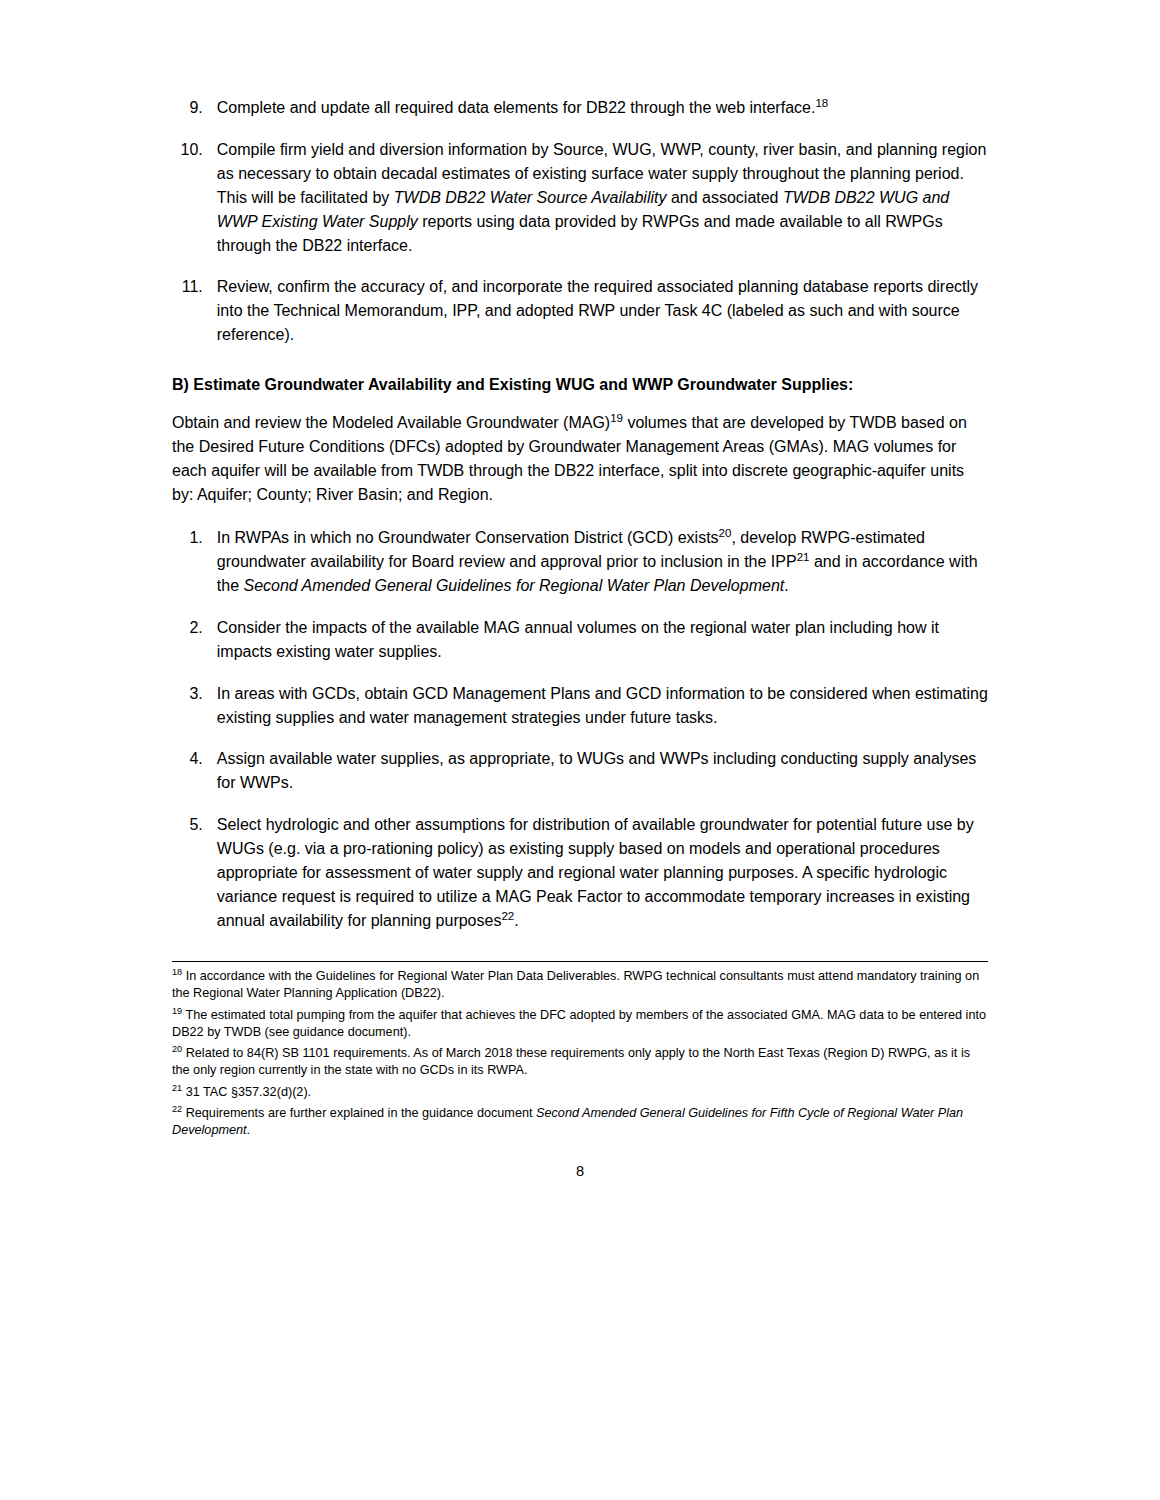Complete and update all required data elements for DB22 through the web interface.18
Compile firm yield and diversion information by Source, WUG, WWP, county, river basin, and planning region as necessary to obtain decadal estimates of existing surface water supply throughout the planning period. This will be facilitated by TWDB DB22 Water Source Availability and associated TWDB DB22 WUG and WWP Existing Water Supply reports using data provided by RWPGs and made available to all RWPGs through the DB22 interface.
Review, confirm the accuracy of, and incorporate the required associated planning database reports directly into the Technical Memorandum, IPP, and adopted RWP under Task 4C (labeled as such and with source reference).
B) Estimate Groundwater Availability and Existing WUG and WWP Groundwater Supplies:
Obtain and review the Modeled Available Groundwater (MAG)19 volumes that are developed by TWDB based on the Desired Future Conditions (DFCs) adopted by Groundwater Management Areas (GMAs). MAG volumes for each aquifer will be available from TWDB through the DB22 interface, split into discrete geographic-aquifer units by: Aquifer; County; River Basin; and Region.
In RWPAs in which no Groundwater Conservation District (GCD) exists20, develop RWPG-estimated groundwater availability for Board review and approval prior to inclusion in the IPP21 and in accordance with the Second Amended General Guidelines for Regional Water Plan Development.
Consider the impacts of the available MAG annual volumes on the regional water plan including how it impacts existing water supplies.
In areas with GCDs, obtain GCD Management Plans and GCD information to be considered when estimating existing supplies and water management strategies under future tasks.
Assign available water supplies, as appropriate, to WUGs and WWPs including conducting supply analyses for WWPs.
Select hydrologic and other assumptions for distribution of available groundwater for potential future use by WUGs (e.g. via a pro-rationing policy) as existing supply based on models and operational procedures appropriate for assessment of water supply and regional water planning purposes. A specific hydrologic variance request is required to utilize a MAG Peak Factor to accommodate temporary increases in existing annual availability for planning purposes22.
18 In accordance with the Guidelines for Regional Water Plan Data Deliverables. RWPG technical consultants must attend mandatory training on the Regional Water Planning Application (DB22).
19 The estimated total pumping from the aquifer that achieves the DFC adopted by members of the associated GMA. MAG data to be entered into DB22 by TWDB (see guidance document).
20 Related to 84(R) SB 1101 requirements. As of March 2018 these requirements only apply to the North East Texas (Region D) RWPG, as it is the only region currently in the state with no GCDs in its RWPA.
21 31 TAC §357.32(d)(2).
22 Requirements are further explained in the guidance document Second Amended General Guidelines for Fifth Cycle of Regional Water Plan Development.
8